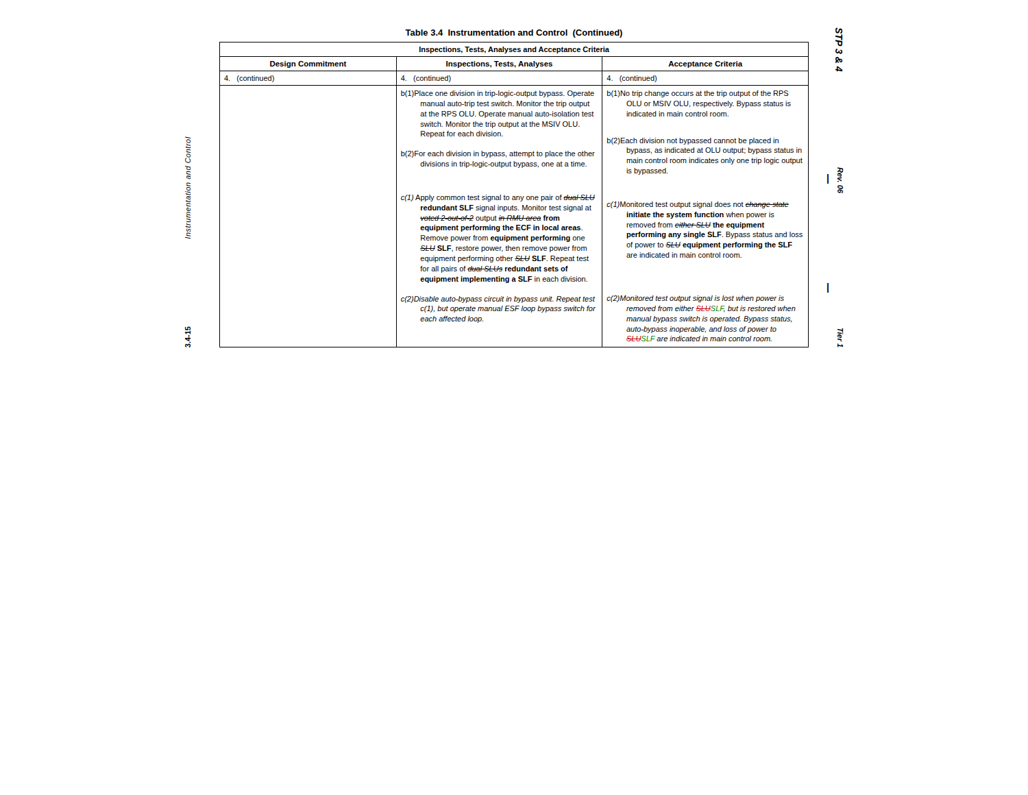Instrumentation and Control
STP 3 & 4
Rev. 06
Tier 1
|
|
3.4-15
Table 3.4 Instrumentation and Control (Continued)
| Inspections, Tests, Analyses and Acceptance Criteria |
| --- |
| Design Commitment | Inspections, Tests, Analyses | Acceptance Criteria |
| 4. (continued) | 4. (continued) | 4. (continued) |
| | b(1)Place one division in trip-logic-output bypass. Operate manual auto-trip test switch. Monitor the trip output at the RPS OLU. Operate manual auto-isolation test switch. Monitor the trip output at the MSIV OLU. Repeat for each division. b(2)For each division in bypass, attempt to place the other divisions in trip-logic-output bypass, one at a time. c(1) Apply common test signal to any one pair of dual SLU redundant SLF signal inputs. Monitor test signal at voted 2-out-of-2 output in RMU area from equipment performing the ECF in local areas . Remove power from equipment performing one SLU SLF , restore power, then remove power from equipment performing other SLU SLF . Repeat test for all pairs of dual SLUs redundant sets of equipment implementing a SLF in each division. c(2)Disable auto-bypass circuit in bypass unit. Repeat test c(1), but operate manual ESF loop bypass switch for each affected loop. | b(1)No trip change occurs at the trip output of the RPS OLU or MSIV OLU, respectively. Bypass status is indicated in main control room. b(2)Each division not bypassed cannot be placed in bypass, as indicated at OLU output; bypass status in main control room indicates only one trip logic output is bypassed. c(1) Monitored test output signal does not change state initiate the system function when power is removed from either SLU the equipment performing any single SLF . Bypass status and loss of power to SLU equipment performing the SLF are indicated in main control room. c(2)Monitored test output signal is lost when power is removed from either SLU SLF , but is restored when manual bypass switch is operated. Bypass status, auto-bypass inoperable, and loss of power to SLU SLF are indicated in main control room. |